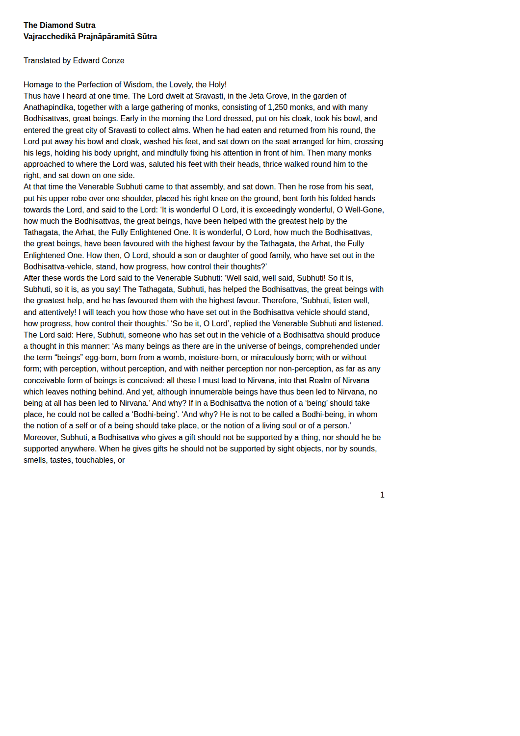The Diamond Sutra Vajracchedikā Prajnāpāramitā Sūtra
Translated by Edward Conze
Homage to the Perfection of Wisdom, the Lovely, the Holy!
Thus have I heard at one time. The Lord dwelt at Sravasti, in the Jeta Grove, in the garden of Anathapindika, together with a large gathering of monks, consisting of 1,250 monks, and with many Bodhisattvas, great beings. Early in the morning the Lord dressed, put on his cloak, took his bowl, and entered the great city of Sravasti to collect alms. When he had eaten and returned from his round, the Lord put away his bowl and cloak, washed his feet, and sat down on the seat arranged for him, crossing his legs, holding his body upright, and mindfully fixing his attention in front of him. Then many monks approached to where the Lord was, saluted his feet with their heads, thrice walked round him to the right, and sat down on one side.
At that time the Venerable Subhuti came to that assembly, and sat down. Then he rose from his seat, put his upper robe over one shoulder, placed his right knee on the ground, bent forth his folded hands towards the Lord, and said to the Lord: ‘It is wonderful O Lord, it is exceedingly wonderful, O Well-Gone, how much the Bodhisattvas, the great beings, have been helped with the greatest help by the Tathagata, the Arhat, the Fully Enlightened One. It is wonderful, O Lord, how much the Bodhisattvas, the great beings, have been favoured with the highest favour by the Tathagata, the Arhat, the Fully Enlightened One. How then, O Lord, should a son or daughter of good family, who have set out in the Bodhisattva-vehicle, stand, how progress, how control their thoughts?’
After these words the Lord said to the Venerable Subhuti: ‘Well said, well said, Subhuti! So it is, Subhuti, so it is, as you say! The Tathagata, Subhuti, has helped the Bodhisattvas, the great beings with the greatest help, and he has favoured them with the highest favour. Therefore, ‘Subhuti, listen well, and attentively! I will teach you how those who have set out in the Bodhisattva vehicle should stand, how progress, how control their thoughts.’ ‘So be it, O Lord’, replied the Venerable Subhuti and listened.
The Lord said: Here, Subhuti, someone who has set out in the vehicle of a Bodhisattva should produce a thought in this manner: ‘As many beings as there are in the universe of beings, comprehended under the term “beings” egg-born, born from a womb, moisture-born, or miraculously born; with or without form; with perception, without perception, and with neither perception nor non-perception, as far as any conceivable form of beings is conceived: all these I must lead to Nirvana, into that Realm of Nirvana which leaves nothing behind. And yet, although innumerable beings have thus been led to Nirvana, no being at all has been led to Nirvana.’ And why? If in a Bodhisattva the notion of a ‘being’ should take place, he could not be called a ‘Bodhi-being’. ‘And why? He is not to be called a Bodhi-being, in whom the notion of a self or of a being should take place, or the notion of a living soul or of a person.’
Moreover, Subhuti, a Bodhisattva who gives a gift should not be supported by a thing, nor should he be supported anywhere. When he gives gifts he should not be supported by sight objects, nor by sounds, smells, tastes, touchables, or
1